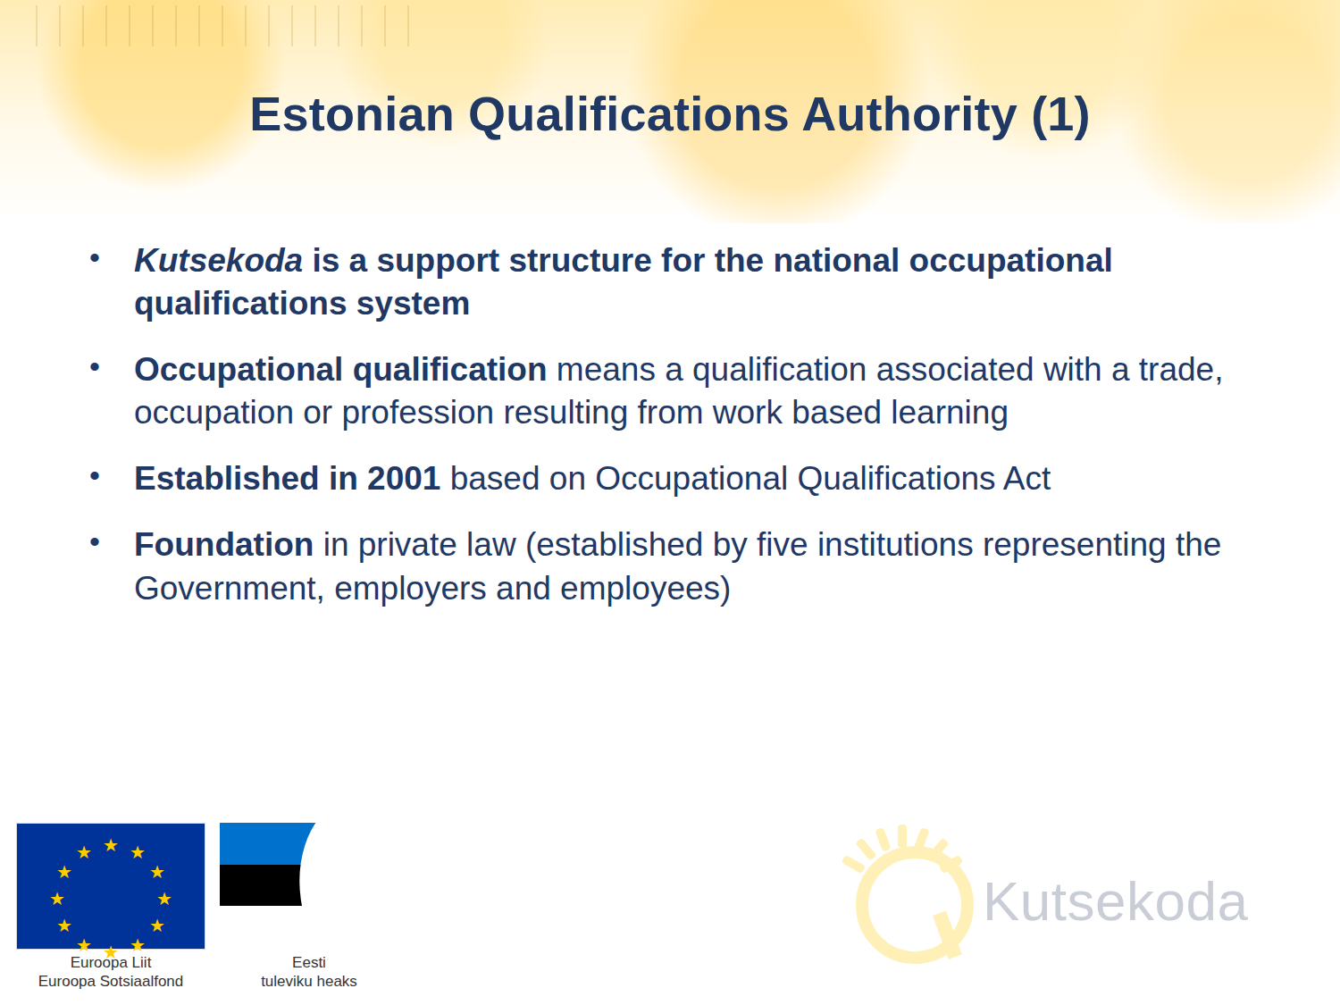Estonian Qualifications Authority (1)
Kutsekoda is a support structure for the national occupational qualifications system
Occupational qualification means a qualification associated with a trade, occupation or profession resulting from work based learning
Established in 2001 based on Occupational Qualifications Act
Foundation in private law (established by five institutions representing the Government, employers and employees)
★ ★ ★ ★ ★ ★ ★ ★ ★ ★ ★ ★
Euroopa Liit
Euroopa Sotsiaalfond
Eesti
tuleviku heaks
Kutsekoda